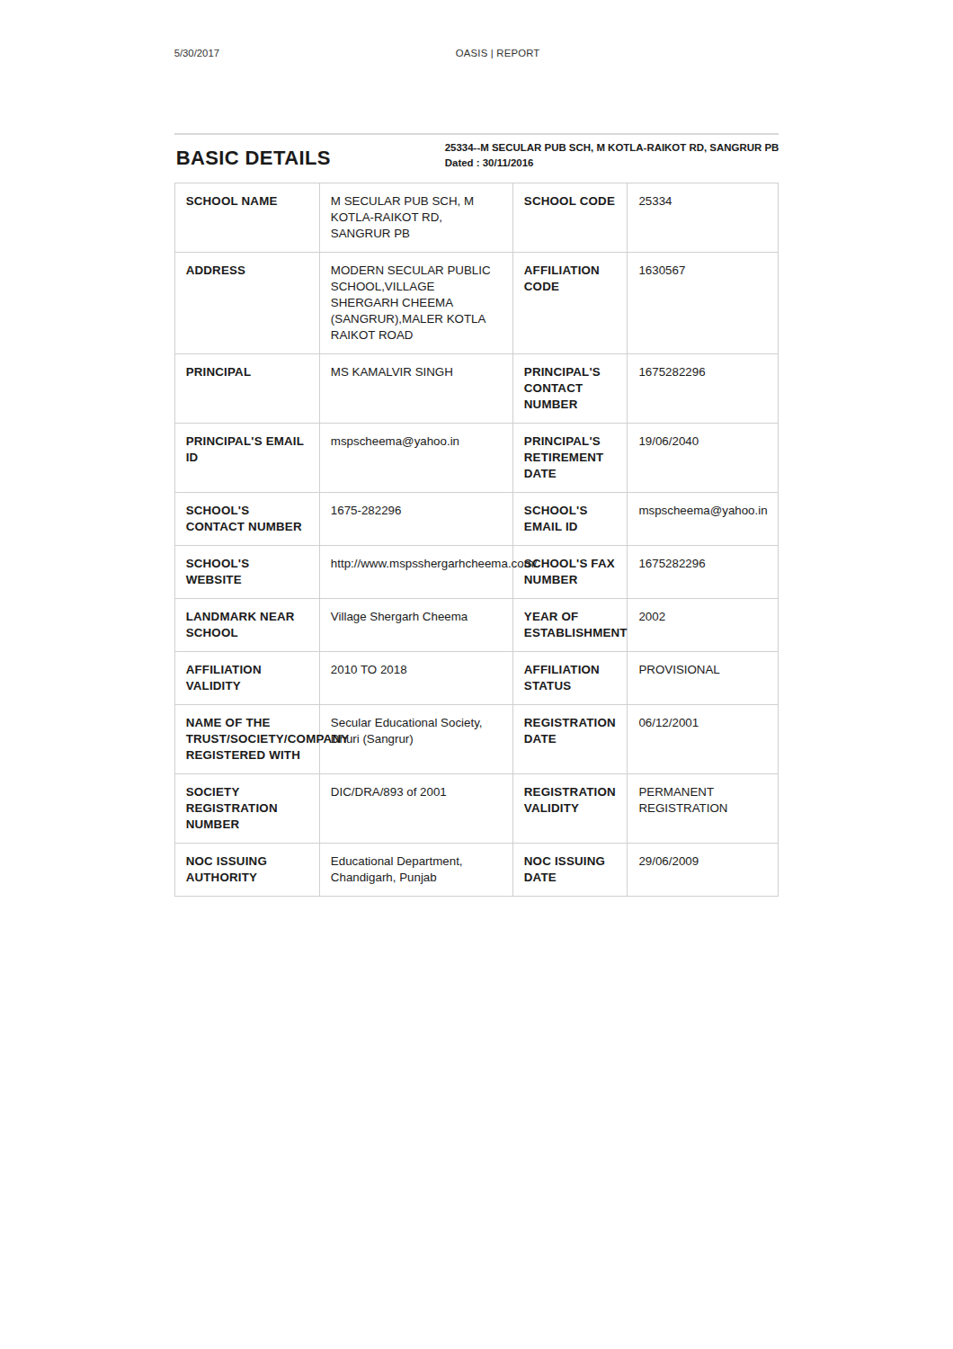5/30/2017
OASIS | REPORT
BASIC DETAILS
25334--M SECULAR PUB SCH, M KOTLA-RAIKOT RD, SANGRUR PB
Dated : 30/11/2016
| SCHOOL NAME | M SECULAR PUB SCH, M KOTLA-RAIKOT RD, SANGRUR PB | SCHOOL CODE | 25334 |
| ADDRESS | MODERN SECULAR PUBLIC SCHOOL,VILLAGE SHERGARH CHEEMA (SANGRUR),MALER KOTLA RAIKOT ROAD | AFFILIATION CODE | 1630567 |
| PRINCIPAL | MS KAMALVIR SINGH | PRINCIPAL'S CONTACT NUMBER | 1675282296 |
| PRINCIPAL'S EMAIL ID | mspscheema@yahoo.in | PRINCIPAL'S RETIREMENT DATE | 19/06/2040 |
| SCHOOL'S CONTACT NUMBER | 1675-282296 | SCHOOL'S EMAIL ID | mspscheema@yahoo.in |
| SCHOOL'S WEBSITE | http://www.mspsshergarhcheema.com/ | SCHOOL'S FAX NUMBER | 1675282296 |
| LANDMARK NEAR SCHOOL | Village Shergarh Cheema | YEAR OF ESTABLISHMENT | 2002 |
| AFFILIATION VALIDITY | 2010 TO 2018 | AFFILIATION STATUS | PROVISIONAL |
| NAME OF THE TRUST/SOCIETY/COMPANY REGISTERED WITH | Secular Educational Society, Dhuri (Sangrur) | REGISTRATION DATE | 06/12/2001 |
| SOCIETY REGISTRATION NUMBER | DIC/DRA/893 of 2001 | REGISTRATION VALIDITY | PERMANENT REGISTRATION |
| NOC ISSUING AUTHORITY | Educational Department, Chandigarh, Punjab | NOC ISSUING DATE | 29/06/2009 |